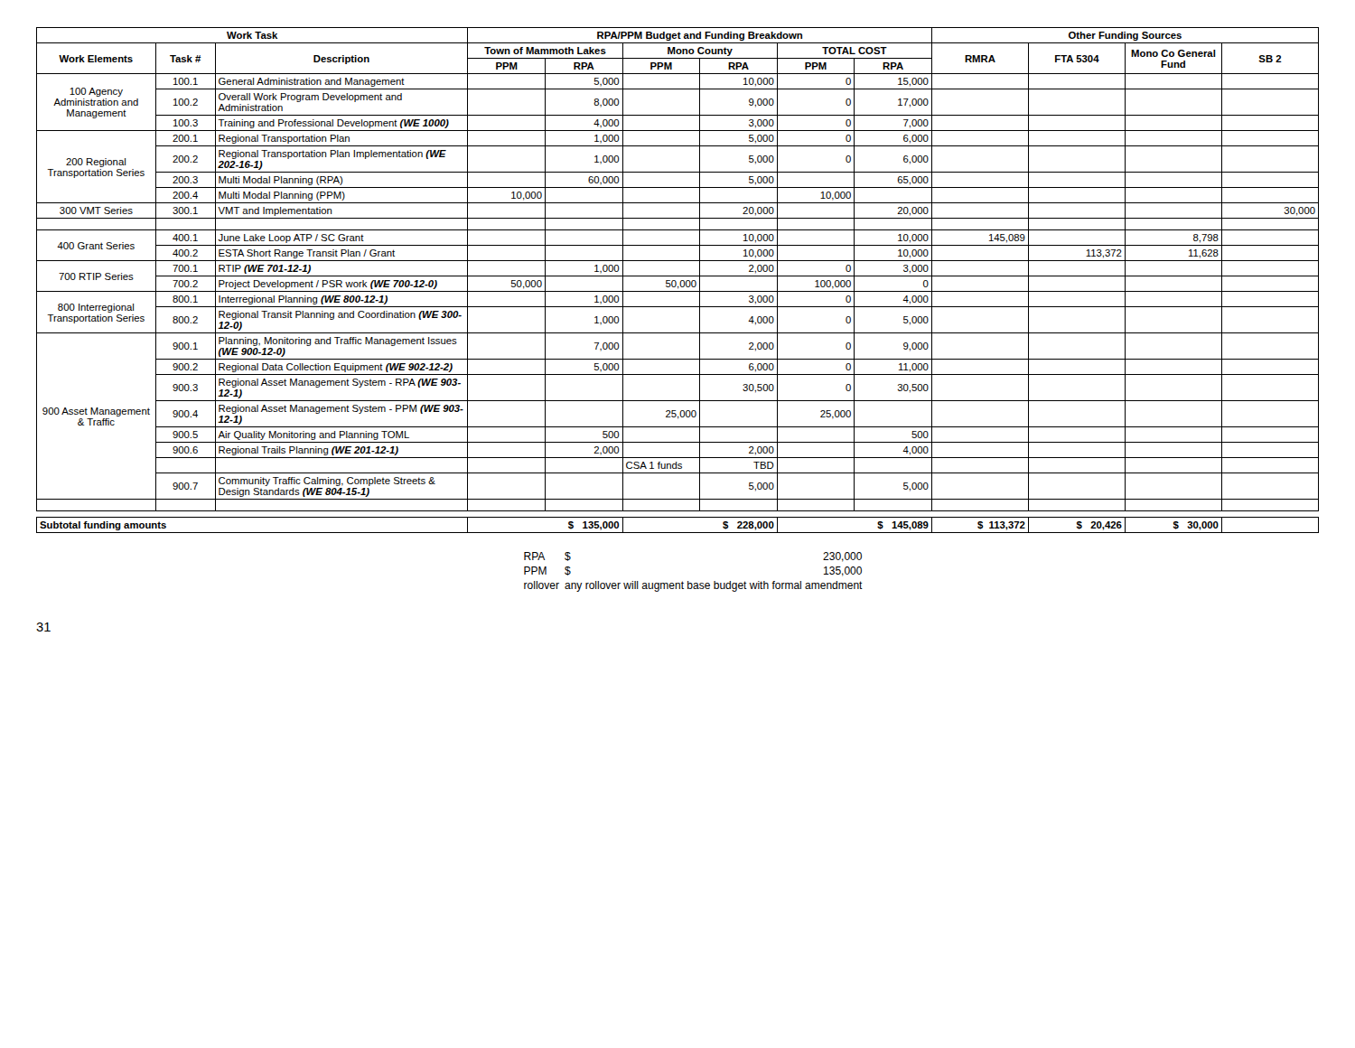| Work Task | RPA/PPM Budget and Funding Breakdown | Other Funding Sources |
| --- | --- | --- |
| Work Elements | Task # | Description | Town of Mammoth Lakes | Mono County | TOTAL COST | RMRA | FTA 5304 | Mono Co General Fund | SB 2 |
| PPM | RPA | PPM | RPA | PPM | RPA |
| 100 Agency Administration and Management | 100.1 | General Administration and Management | | 5,000 | | 10,000 | 0 | 15,000 | | | | |
| 100.2 | Overall Work Program Development and Administration | | 8,000 | | 9,000 | 0 | 17,000 | | | | |
| 100.3 | Training and Professional Development (WE 1000) | | 4,000 | | 3,000 | 0 | 7,000 | | | | |
| 200 Regional Transportation Series | 200.1 | Regional Transportation Plan | | 1,000 | | 5,000 | 0 | 6,000 | | | | |
| 200.2 | Regional Transportation Plan Implementation (WE 202-16-1) | | 1,000 | | 5,000 | 0 | 6,000 | | | | |
| 200.3 | Multi Modal Planning (RPA) | | 60,000 | | 5,000 | | 65,000 | | | | |
| 200.4 | Multi Modal Planning (PPM) | 10,000 | | | | 10,000 | | | | | |
| 300 VMT Series | 300.1 | VMT and Implementation | | | | 20,000 | | 20,000 | | | | 30,000 |
| 400 Grant Series | 400.1 | June Lake Loop ATP / SC Grant | | | | 10,000 | | 10,000 | 145,089 | | 8,798 | |
| 400.2 | ESTA Short Range Transit Plan / Grant | | | | 10,000 | | 10,000 | | 113,372 | 11,628 | |
| 700 RTIP Series | 700.1 | RTIP (WE 701-12-1) | | 1,000 | | 2,000 | 0 | 3,000 | | | | |
| 700.2 | Project Development / PSR work (WE 700-12-0) | 50,000 | | 50,000 | | 100,000 | 0 | | | | |
| 800 Interregional Transportation Series | 800.1 | Interregional Planning (WE 800-12-1) | | 1,000 | | 3,000 | 0 | 4,000 | | | | |
| 800.2 | Regional Transit Planning and Coordination (WE 300-12-0) | | 1,000 | | 4,000 | 0 | 5,000 | | | | |
| 900 Asset Management & Traffic | 900.1 | Planning, Monitoring and Traffic Management Issues (WE 900-12-0) | | 7,000 | | 2,000 | 0 | 9,000 | | | | |
| 900.2 | Regional Data Collection Equipment (WE 902-12-2) | | 5,000 | | 6,000 | 0 | 11,000 | | | | |
| 900.3 | Regional Asset Management System - RPA (WE 903-12-1) | | | | 30,500 | 0 | 30,500 | | | | |
| 900.4 | Regional Asset Management System - PPM (WE 903-12-1) | | | 25,000 | | 25,000 | | | | | |
| 900.5 | Air Quality Monitoring and Planning TOML | | 500 | | | | 500 | | | | |
| 900.6 | Regional Trails Planning (WE 201-12-1) | | 2,000 | | 2,000 | | 4,000 | | | | |
| | | | | CSA 1 funds | TBD | | | | | | |
| 900.7 | Community Traffic Calming, Complete Streets & Design Standards (WE 804-15-1) | | | | 5,000 | | 5,000 | | | | |
| Subtotal funding amounts | $ 135,000 | $ 228,000 | $ 145,089 | $ 113,372 | $ 20,426 | $ 30,000 | |
| RPA | $ | 230,000 |
| PPM | $ | 135,000 |
| rollover | any rollover will augment base budget with formal amendment |
31